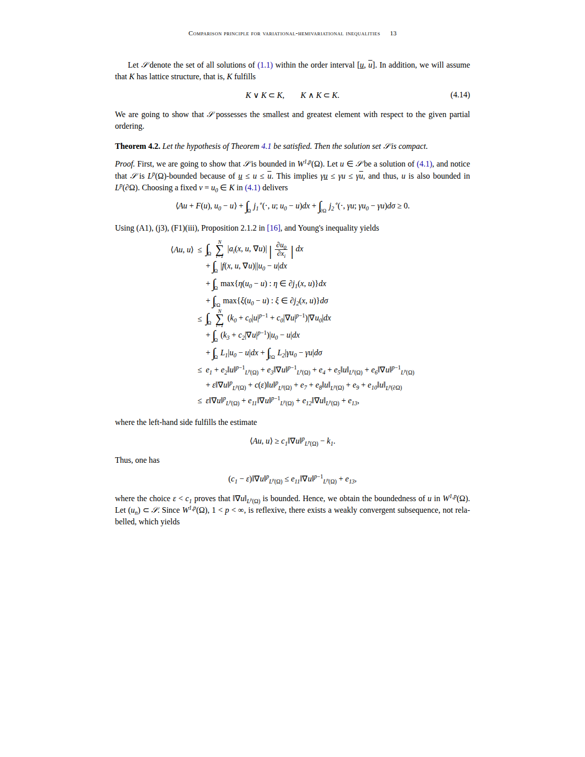Comparison principle for variational-hemivariational inequalities 13
Let 𝒮 denote the set of all solutions of (1.1) within the order interval [u, u]. In addition, we will assume that K has lattice structure, that is, K fulfills
K ∨ K ⊂ K, K ∧ K ⊂ K. (4.14)
We are going to show that 𝒮 possesses the smallest and greatest element with respect to the given partial ordering.
Theorem 4.2. Let the hypothesis of Theorem 4.1 be satisfied. Then the solution set 𝒮 is compact.
Proof. First, we are going to show that 𝒮 is bounded in W1,p(Ω). Let u ∈ 𝒮 be a solution of (4.1), and notice that 𝒮 is Lp(Ω)-bounded because of u ≤ u ≤ u. This implies γu ≤ γu ≤ γu, and thus, u is also bounded in Lp(∂Ω). Choosing a fixed v = u0 ∈ K in (4.1) delivers
⟨Au + F(u), u0 − u⟩ + ∫Ω j1∘(·, u; u0 − u)dx + ∫∂Ω j2∘(·, γu; γu0 − γu)dσ ≥ 0.
Using (A1), (j3), (F1)(iii), Proposition 2.1.2 in [16], and Young's inequality yields
| ⟨ Au , u ⟩ | ≤ | ∫ Ω ∑ N i=1 / a i ( x , u , ∇ u )/ / ∂ u 0 ∂ x i / dx |
| | | + ∫ Ω / f ( x , u , ∇ u )// u 0 − u / dx |
| | | + ∫ Ω max{ η ( u 0 − u ) : η ∈ ∂ j 1 ( x , u )} dx |
| | | + ∫ ∂Ω max{ ξ ( u 0 − u ) : ξ ∈ ∂ j 2 ( x , u )} dσ |
| | ≤ | ∫ Ω ∑ N i=1 ( k 0 + c 0 / u / p −1 + c 0 /∇ u / p −1 )/∇ u 0 / dx |
| | | + ∫ Ω ( k 3 + c 2 /∇ u / p −1 )/ u 0 − u / dx |
| | | + ∫ Ω L 1 / u 0 − u / dx + ∫ ∂Ω L 2 / γu 0 − γu / dσ |
| | ≤ | e 1 + e 2 ‖ u ‖ p −1 L p (Ω) + e 3 ‖∇ u ‖ p −1 L p (Ω) + e 4 + e 5 ‖ u ‖ L p (Ω) + e 6 ‖∇ u ‖ p −1 L p (Ω) |
| | | + ε ‖∇ u ‖ p L p (Ω) + c ( ε )‖ u ‖ p L p (Ω) + e 7 + e 8 ‖ u ‖ L p (Ω) + e 9 + e 10 ‖ u ‖ L p (∂Ω) |
| | ≤ | ε ‖∇ u ‖ p L p (Ω) + e 11 ‖∇ u ‖ p −1 L p (Ω) + e 12 ‖∇ u ‖ L p (Ω) + e 13 , |
where the left-hand side fulfills the estimate
⟨Au, u⟩ ≥ c1‖∇u‖pLp(Ω) − k1.
Thus, one has
(c1 − ε)‖∇u‖pLp(Ω) ≤ e11‖∇u‖p−1Lp(Ω) + e13,
where the choice ε < c1 proves that ‖∇u‖Lp(Ω) is bounded. Hence, we obtain the boundedness of u in W1,p(Ω). Let (un) ⊂ 𝒮. Since W1,p(Ω), 1 < p < ∞, is reflexive, there exists a weakly convergent subsequence, not relabelled, which yields